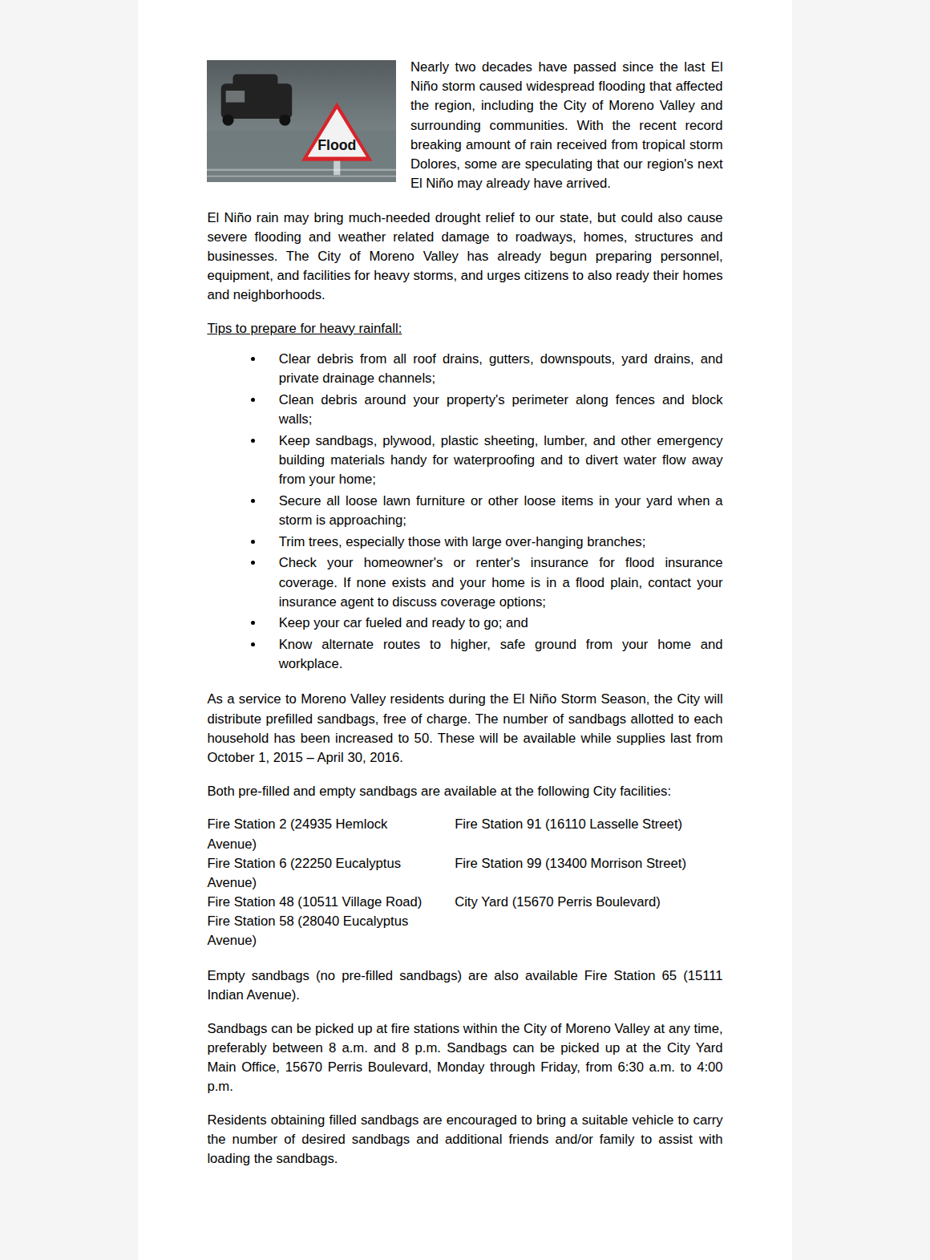Nearly two decades have passed since the last El Niño storm caused widespread flooding that affected the region, including the City of Moreno Valley and surrounding communities. With the recent record breaking amount of rain received from tropical storm Dolores, some are speculating that our region's next El Niño may already have arrived.
El Niño rain may bring much-needed drought relief to our state, but could also cause severe flooding and weather related damage to roadways, homes, structures and businesses. The City of Moreno Valley has already begun preparing personnel, equipment, and facilities for heavy storms, and urges citizens to also ready their homes and neighborhoods.
Tips to prepare for heavy rainfall:
Clear debris from all roof drains, gutters, downspouts, yard drains, and private drainage channels;
Clean debris around your property's perimeter along fences and block walls;
Keep sandbags, plywood, plastic sheeting, lumber, and other emergency building materials handy for waterproofing and to divert water flow away from your home;
Secure all loose lawn furniture or other loose items in your yard when a storm is approaching;
Trim trees, especially those with large over-hanging branches;
Check your homeowner's or renter's insurance for flood insurance coverage. If none exists and your home is in a flood plain, contact your insurance agent to discuss coverage options;
Keep your car fueled and ready to go; and
Know alternate routes to higher, safe ground from your home and workplace.
As a service to Moreno Valley residents during the El Niño Storm Season, the City will distribute prefilled sandbags, free of charge. The number of sandbags allotted to each household has been increased to 50. These will be available while supplies last from October 1, 2015 – April 30, 2016.
Both pre-filled and empty sandbags are available at the following City facilities:
| Fire Station 2 (24935 Hemlock Avenue) | Fire Station 91 (16110 Lasselle Street) |
| Fire Station 6 (22250 Eucalyptus Avenue) | Fire Station 99 (13400 Morrison Street) |
| Fire Station 48 (10511 Village Road) | City Yard (15670 Perris Boulevard) |
| Fire Station 58 (28040 Eucalyptus Avenue) | |
Empty sandbags (no pre-filled sandbags) are also available Fire Station 65 (15111 Indian Avenue).
Sandbags can be picked up at fire stations within the City of Moreno Valley at any time, preferably between 8 a.m. and 8 p.m. Sandbags can be picked up at the City Yard Main Office, 15670 Perris Boulevard, Monday through Friday, from 6:30 a.m. to 4:00 p.m.
Residents obtaining filled sandbags are encouraged to bring a suitable vehicle to carry the number of desired sandbags and additional friends and/or family to assist with loading the sandbags.